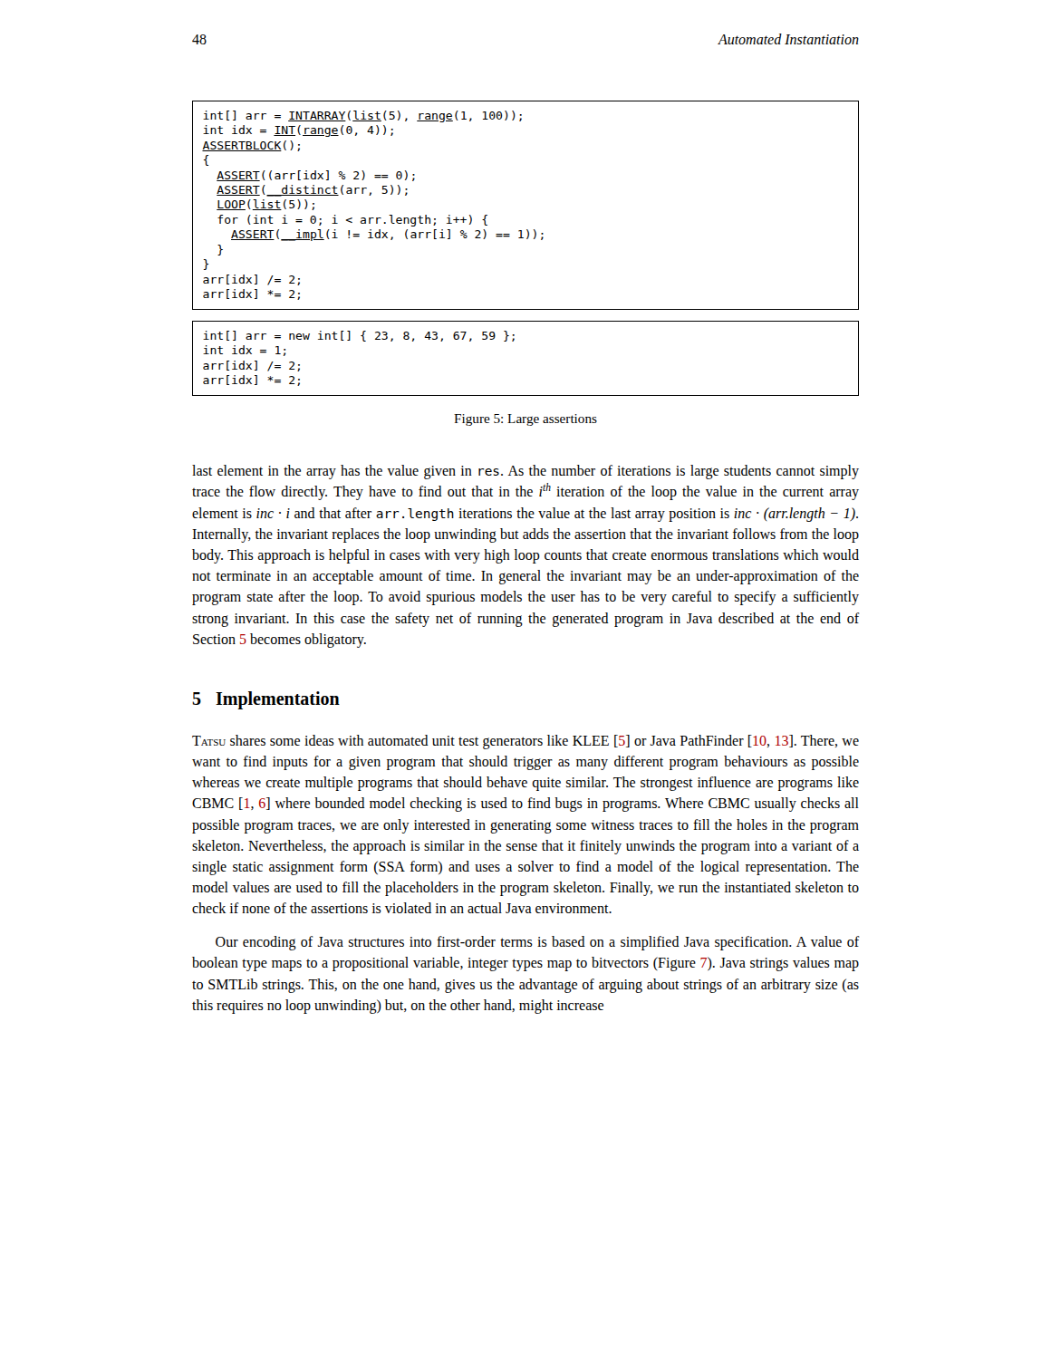48 Automated Instantiation
int[] arr = INTARRAY(list(5), range(1, 100));
int idx = INT(range(0, 4));
ASSERTBLOCK();
{
  ASSERT((arr[idx] % 2) == 0);
  ASSERT(__distinct(arr, 5));
  LOOP(list(5));
  for (int i = 0; i < arr.length; i++) {
    ASSERT(__impl(i != idx, (arr[i] % 2) == 1));
  }
}
arr[idx] /= 2;
arr[idx] *= 2;
int[] arr = new int[] { 23, 8, 43, 67, 59 };
int idx = 1;
arr[idx] /= 2;
arr[idx] *= 2;
Figure 5: Large assertions
last element in the array has the value given in res. As the number of iterations is large students cannot simply trace the flow directly. They have to find out that in the ith iteration of the loop the value in the current array element is inc · i and that after arr.length iterations the value at the last array position is inc · (arr.length − 1). Internally, the invariant replaces the loop unwinding but adds the assertion that the invariant follows from the loop body. This approach is helpful in cases with very high loop counts that create enormous translations which would not terminate in an acceptable amount of time. In general the invariant may be an under-approximation of the program state after the loop. To avoid spurious models the user has to be very careful to specify a sufficiently strong invariant. In this case the safety net of running the generated program in Java described at the end of Section 5 becomes obligatory.
5 Implementation
Tatsu shares some ideas with automated unit test generators like KLEE [5] or Java PathFinder [10, 13]. There, we want to find inputs for a given program that should trigger as many different program behaviours as possible whereas we create multiple programs that should behave quite similar. The strongest influence are programs like CBMC [1, 6] where bounded model checking is used to find bugs in programs. Where CBMC usually checks all possible program traces, we are only interested in generating some witness traces to fill the holes in the program skeleton. Nevertheless, the approach is similar in the sense that it finitely unwinds the program into a variant of a single static assignment form (SSA form) and uses a solver to find a model of the logical representation. The model values are used to fill the placeholders in the program skeleton. Finally, we run the instantiated skeleton to check if none of the assertions is violated in an actual Java environment.
Our encoding of Java structures into first-order terms is based on a simplified Java specification. A value of boolean type maps to a propositional variable, integer types map to bitvectors (Figure 7). Java strings values map to SMTLib strings. This, on the one hand, gives us the advantage of arguing about strings of an arbitrary size (as this requires no loop unwinding) but, on the other hand, might increase